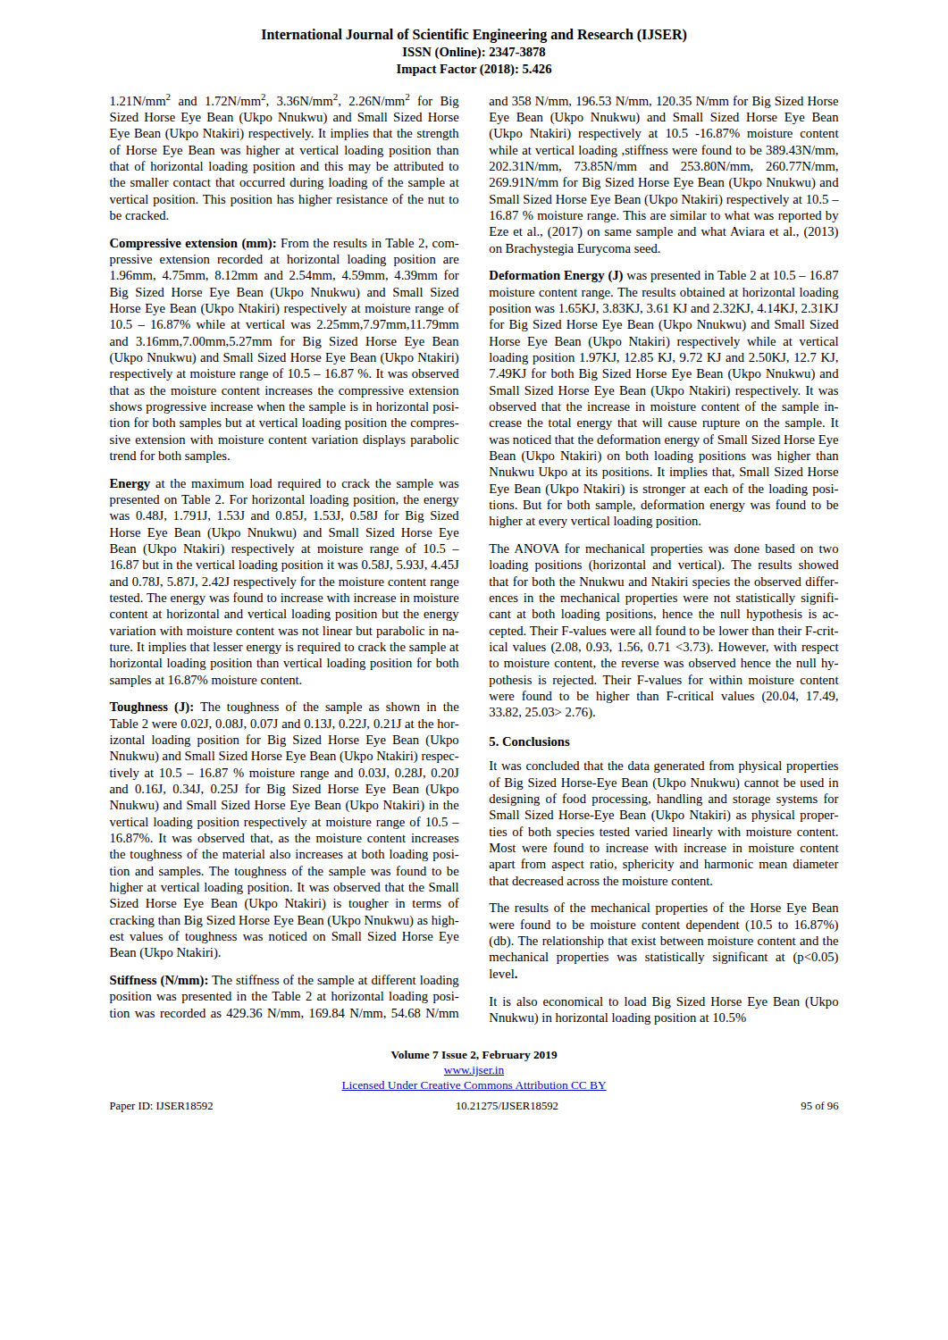International Journal of Scientific Engineering and Research (IJSER)
ISSN (Online): 2347-3878
Impact Factor (2018): 5.426
1.21N/mm2 and 1.72N/mm2, 3.36N/mm2, 2.26N/mm2 for Big Sized Horse Eye Bean (Ukpo Nnukwu) and Small Sized Horse Eye Bean (Ukpo Ntakiri) respectively. It implies that the strength of Horse Eye Bean was higher at vertical loading position than that of horizontal loading position and this may be attributed to the smaller contact that occurred during loading of the sample at vertical position. This position has higher resistance of the nut to be cracked.
Compressive extension (mm): From the results in Table 2, compressive extension recorded at horizontal loading position are 1.96mm, 4.75mm, 8.12mm and 2.54mm, 4.59mm, 4.39mm for Big Sized Horse Eye Bean (Ukpo Nnukwu) and Small Sized Horse Eye Bean (Ukpo Ntakiri) respectively at moisture range of 10.5 – 16.87% while at vertical was 2.25mm,7.97mm,11.79mm and 3.16mm,7.00mm,5.27mm for Big Sized Horse Eye Bean (Ukpo Nnukwu) and Small Sized Horse Eye Bean (Ukpo Ntakiri) respectively at moisture range of 10.5 – 16.87 %. It was observed that as the moisture content increases the compressive extension shows progressive increase when the sample is in horizontal position for both samples but at vertical loading position the compressive extension with moisture content variation displays parabolic trend for both samples.
Energy at the maximum load required to crack the sample was presented on Table 2. For horizontal loading position, the energy was 0.48J, 1.791J, 1.53J and 0.85J, 1.53J, 0.58J for Big Sized Horse Eye Bean (Ukpo Nnukwu) and Small Sized Horse Eye Bean (Ukpo Ntakiri) respectively at moisture range of 10.5 – 16.87 but in the vertical loading position it was 0.58J, 5.93J, 4.45J and 0.78J, 5.87J, 2.42J respectively for the moisture content range tested. The energy was found to increase with increase in moisture content at horizontal and vertical loading position but the energy variation with moisture content was not linear but parabolic in nature. It implies that lesser energy is required to crack the sample at horizontal loading position than vertical loading position for both samples at 16.87% moisture content.
Toughness (J): The toughness of the sample as shown in the Table 2 were 0.02J, 0.08J, 0.07J and 0.13J, 0.22J, 0.21J at the horizontal loading position for Big Sized Horse Eye Bean (Ukpo Nnukwu) and Small Sized Horse Eye Bean (Ukpo Ntakiri) respectively at 10.5 – 16.87 % moisture range and 0.03J, 0.28J, 0.20J and 0.16J, 0.34J, 0.25J for Big Sized Horse Eye Bean (Ukpo Nnukwu) and Small Sized Horse Eye Bean (Ukpo Ntakiri) in the vertical loading position respectively at moisture range of 10.5 – 16.87%. It was observed that, as the moisture content increases the toughness of the material also increases at both loading position and samples. The toughness of the sample was found to be higher at vertical loading position. It was observed that the Small Sized Horse Eye Bean (Ukpo Ntakiri) is tougher in terms of cracking than Big Sized Horse Eye Bean (Ukpo Nnukwu) as highest values of toughness was noticed on Small Sized Horse Eye Bean (Ukpo Ntakiri).
Stiffness (N/mm): The stiffness of the sample at different loading position was presented in the Table 2 at horizontal loading position was recorded as 429.36 N/mm, 169.84 N/mm, 54.68 N/mm and 358 N/mm, 196.53 N/mm, 120.35 N/mm for Big Sized Horse Eye Bean (Ukpo Nnukwu) and Small Sized Horse Eye Bean (Ukpo Ntakiri) respectively at 10.5 -16.87% moisture content while at vertical loading ,stiffness were found to be 389.43N/mm, 202.31N/mm, 73.85N/mm and 253.80N/mm, 260.77N/mm, 269.91N/mm for Big Sized Horse Eye Bean (Ukpo Nnukwu) and Small Sized Horse Eye Bean (Ukpo Ntakiri) respectively at 10.5 – 16.87 % moisture range. This are similar to what was reported by Eze et al., (2017) on same sample and what Aviara et al., (2013) on Brachystegia Eurycoma seed.
Deformation Energy (J) was presented in Table 2 at 10.5 – 16.87 moisture content range. The results obtained at horizontal loading position was 1.65KJ, 3.83KJ, 3.61 KJ and 2.32KJ, 4.14KJ, 2.31KJ for Big Sized Horse Eye Bean (Ukpo Nnukwu) and Small Sized Horse Eye Bean (Ukpo Ntakiri) respectively while at vertical loading position 1.97KJ, 12.85 KJ, 9.72 KJ and 2.50KJ, 12.7 KJ, 7.49KJ for both Big Sized Horse Eye Bean (Ukpo Nnukwu) and Small Sized Horse Eye Bean (Ukpo Ntakiri) respectively. It was observed that the increase in moisture content of the sample increase the total energy that will cause rupture on the sample. It was noticed that the deformation energy of Small Sized Horse Eye Bean (Ukpo Ntakiri) on both loading positions was higher than Nnukwu Ukpo at its positions. It implies that, Small Sized Horse Eye Bean (Ukpo Ntakiri) is stronger at each of the loading positions. But for both sample, deformation energy was found to be higher at every vertical loading position.
The ANOVA for mechanical properties was done based on two loading positions (horizontal and vertical). The results showed that for both the Nnukwu and Ntakiri species the observed differences in the mechanical properties were not statistically significant at both loading positions, hence the null hypothesis is accepted. Their F-values were all found to be lower than their F-critical values (2.08, 0.93, 1.56, 0.71 <3.73). However, with respect to moisture content, the reverse was observed hence the null hypothesis is rejected. Their F-values for within moisture content were found to be higher than F-critical values (20.04, 17.49, 33.82, 25.03> 2.76).
5. Conclusions
It was concluded that the data generated from physical properties of Big Sized Horse-Eye Bean (Ukpo Nnukwu) cannot be used in designing of food processing, handling and storage systems for Small Sized Horse-Eye Bean (Ukpo Ntakiri) as physical properties of both species tested varied linearly with moisture content. Most were found to increase with increase in moisture content apart from aspect ratio, sphericity and harmonic mean diameter that decreased across the moisture content.
The results of the mechanical properties of the Horse Eye Bean were found to be moisture content dependent (10.5 to 16.87%) (db). The relationship that exist between moisture content and the mechanical properties was statistically significant at (p<0.05) level.
It is also economical to load Big Sized Horse Eye Bean (Ukpo Nnukwu) in horizontal loading position at 10.5%
Volume 7 Issue 2, February 2019
www.ijser.in
Licensed Under Creative Commons Attribution CC BY
Paper ID: IJSER18592 10.21275/IJSER18592 95 of 96